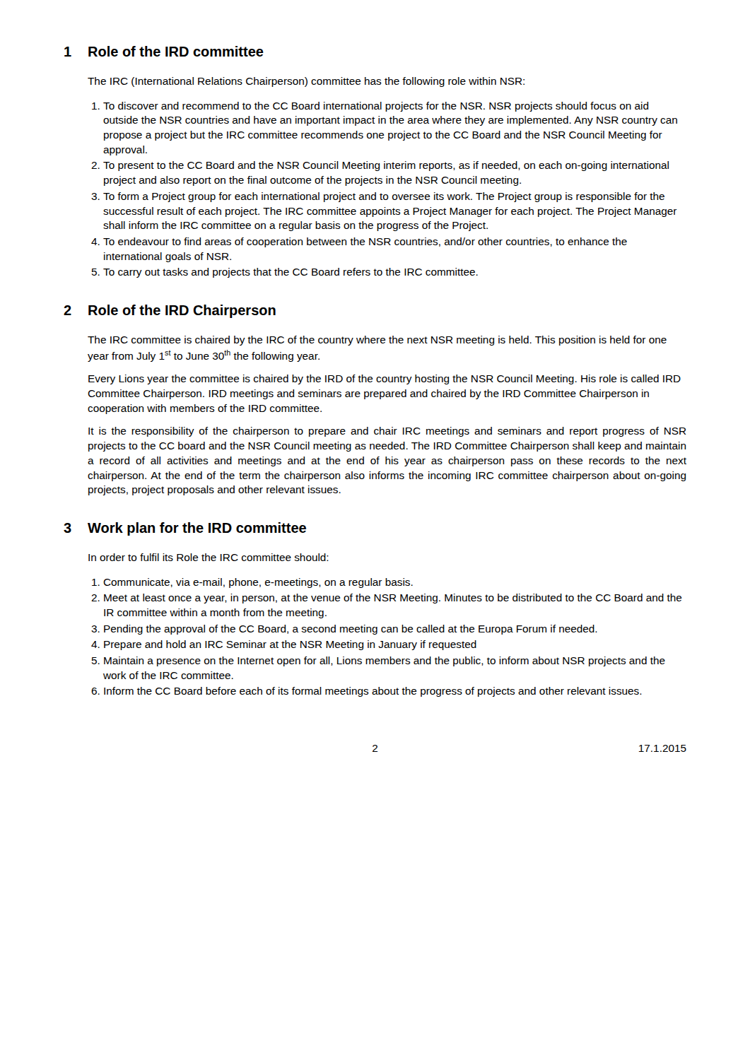1 Role of the IRD committee
The IRC (International Relations Chairperson) committee has the following role within NSR:
To discover and recommend to the CC Board international projects for the NSR. NSR projects should focus on aid outside the NSR countries and have an important impact in the area where they are implemented. Any NSR country can propose a project but the IRC committee recommends one project to the CC Board and the NSR Council Meeting for approval.
To present to the CC Board and the NSR Council Meeting interim reports, as if needed, on each on-going international project and also report on the final outcome of the projects in the NSR Council meeting.
To form a Project group for each international project and to oversee its work. The Project group is responsible for the successful result of each project. The IRC committee appoints a Project Manager for each project. The Project Manager shall inform the IRC committee on a regular basis on the progress of the Project.
To endeavour to find areas of cooperation between the NSR countries, and/or other countries, to enhance the international goals of NSR.
To carry out tasks and projects that the CC Board refers to the IRC committee.
2 Role of the IRD Chairperson
The IRC committee is chaired by the IRC of the country where the next NSR meeting is held. This position is held for one year from July 1st to June 30th the following year.
Every Lions year the committee is chaired by the IRD of the country hosting the NSR Council Meeting. His role is called IRD Committee Chairperson. IRD meetings and seminars are prepared and chaired by the IRD Committee Chairperson in cooperation with members of the IRD committee.
It is the responsibility of the chairperson to prepare and chair IRC meetings and seminars and report progress of NSR projects to the CC board and the NSR Council meeting as needed. The IRD Committee Chairperson shall keep and maintain a record of all activities and meetings and at the end of his year as chairperson pass on these records to the next chairperson. At the end of the term the chairperson also informs the incoming IRC committee chairperson about on-going projects, project proposals and other relevant issues.
3 Work plan for the IRD committee
In order to fulfil its Role the IRC committee should:
Communicate, via e-mail, phone, e-meetings, on a regular basis.
Meet at least once a year, in person, at the venue of the NSR Meeting. Minutes to be distributed to the CC Board and the IR committee within a month from the meeting.
Pending the approval of the CC Board, a second meeting can be called at the Europa Forum if needed.
Prepare and hold an IRC Seminar at the NSR Meeting in January if requested
Maintain a presence on the Internet open for all, Lions members and the public, to inform about NSR projects and the work of the IRC committee.
Inform the CC Board before each of its formal meetings about the progress of projects and other relevant issues.
2
17.1.2015